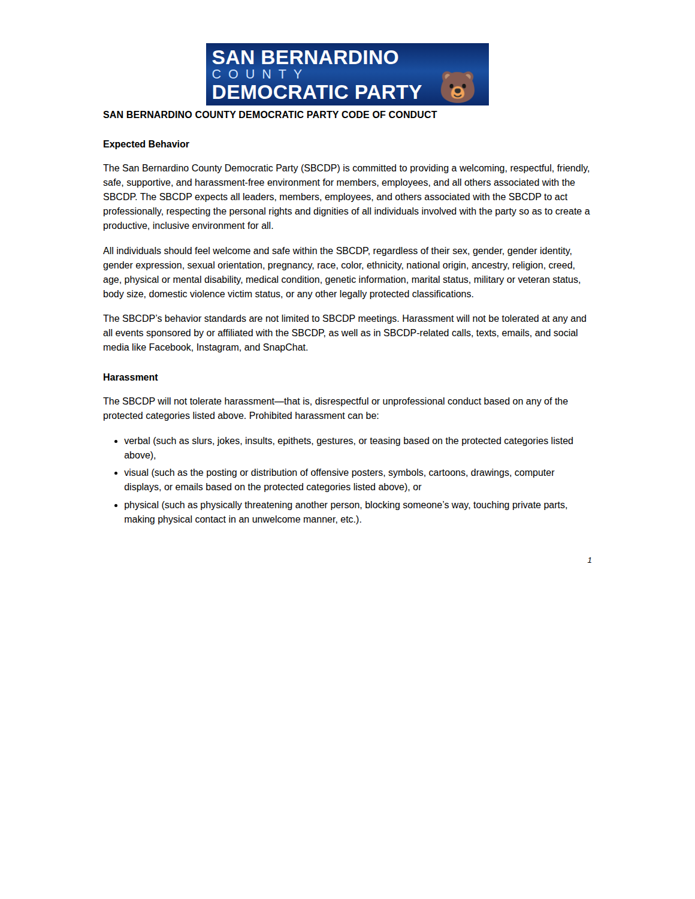SAN BERNARDINO COUNTY DEMOCRATIC PARTY 🐻
San Bernardino County Democratic Party Code of Conduct
Expected Behavior
The San Bernardino County Democratic Party (SBCDP) is committed to providing a welcoming, respectful, friendly, safe, supportive, and harassment-free environment for members, employees, and all others associated with the SBCDP. The SBCDP expects all leaders, members, employees, and others associated with the SBCDP to act professionally, respecting the personal rights and dignities of all individuals involved with the party so as to create a productive, inclusive environment for all.
All individuals should feel welcome and safe within the SBCDP, regardless of their sex, gender, gender identity, gender expression, sexual orientation, pregnancy, race, color, ethnicity, national origin, ancestry, religion, creed, age, physical or mental disability, medical condition, genetic information, marital status, military or veteran status, body size, domestic violence victim status, or any other legally protected classifications.
The SBCDP’s behavior standards are not limited to SBCDP meetings. Harassment will not be tolerated at any and all events sponsored by or affiliated with the SBCDP, as well as in SBCDP-related calls, texts, emails, and social media like Facebook, Instagram, and SnapChat.
Harassment
The SBCDP will not tolerate harassment—that is, disrespectful or unprofessional conduct based on any of the protected categories listed above. Prohibited harassment can be:
verbal (such as slurs, jokes, insults, epithets, gestures, or teasing based on the protected categories listed above),
visual (such as the posting or distribution of offensive posters, symbols, cartoons, drawings, computer displays, or emails based on the protected categories listed above), or
physical (such as physically threatening another person, blocking someone’s way, touching private parts, making physical contact in an unwelcome manner, etc.).
1